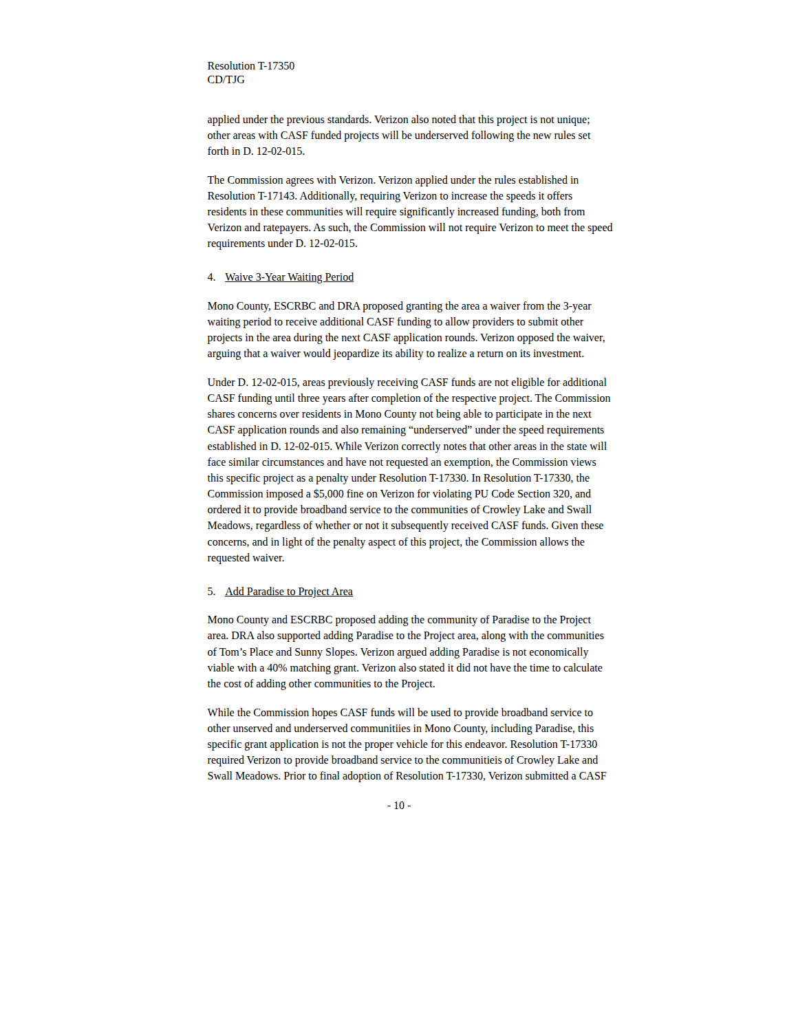Resolution T-17350
CD/TJG
applied under the previous standards. Verizon also noted that this project is not unique; other areas with CASF funded projects will be underserved following the new rules set forth in D. 12-02-015.
The Commission agrees with Verizon. Verizon applied under the rules established in Resolution T-17143. Additionally, requiring Verizon to increase the speeds it offers residents in these communities will require significantly increased funding, both from Verizon and ratepayers. As such, the Commission will not require Verizon to meet the speed requirements under D. 12-02-015.
4. Waive 3-Year Waiting Period
Mono County, ESCRBC and DRA proposed granting the area a waiver from the 3-year waiting period to receive additional CASF funding to allow providers to submit other projects in the area during the next CASF application rounds. Verizon opposed the waiver, arguing that a waiver would jeopardize its ability to realize a return on its investment.
Under D. 12-02-015, areas previously receiving CASF funds are not eligible for additional CASF funding until three years after completion of the respective project. The Commission shares concerns over residents in Mono County not being able to participate in the next CASF application rounds and also remaining “underserved” under the speed requirements established in D. 12-02-015. While Verizon correctly notes that other areas in the state will face similar circumstances and have not requested an exemption, the Commission views this specific project as a penalty under Resolution T-17330. In Resolution T-17330, the Commission imposed a $5,000 fine on Verizon for violating PU Code Section 320, and ordered it to provide broadband service to the communities of Crowley Lake and Swall Meadows, regardless of whether or not it subsequently received CASF funds. Given these concerns, and in light of the penalty aspect of this project, the Commission allows the requested waiver.
5. Add Paradise to Project Area
Mono County and ESCRBC proposed adding the community of Paradise to the Project area. DRA also supported adding Paradise to the Project area, along with the communities of Tom’s Place and Sunny Slopes. Verizon argued adding Paradise is not economically viable with a 40% matching grant. Verizon also stated it did not have the time to calculate the cost of adding other communities to the Project.
While the Commission hopes CASF funds will be used to provide broadband service to other unserved and underserved communitiies in Mono County, including Paradise, this specific grant application is not the proper vehicle for this endeavor. Resolution T-17330 required Verizon to provide broadband service to the communitieis of Crowley Lake and Swall Meadows. Prior to final adoption of Resolution T-17330, Verizon submitted a CASF
- 10 -